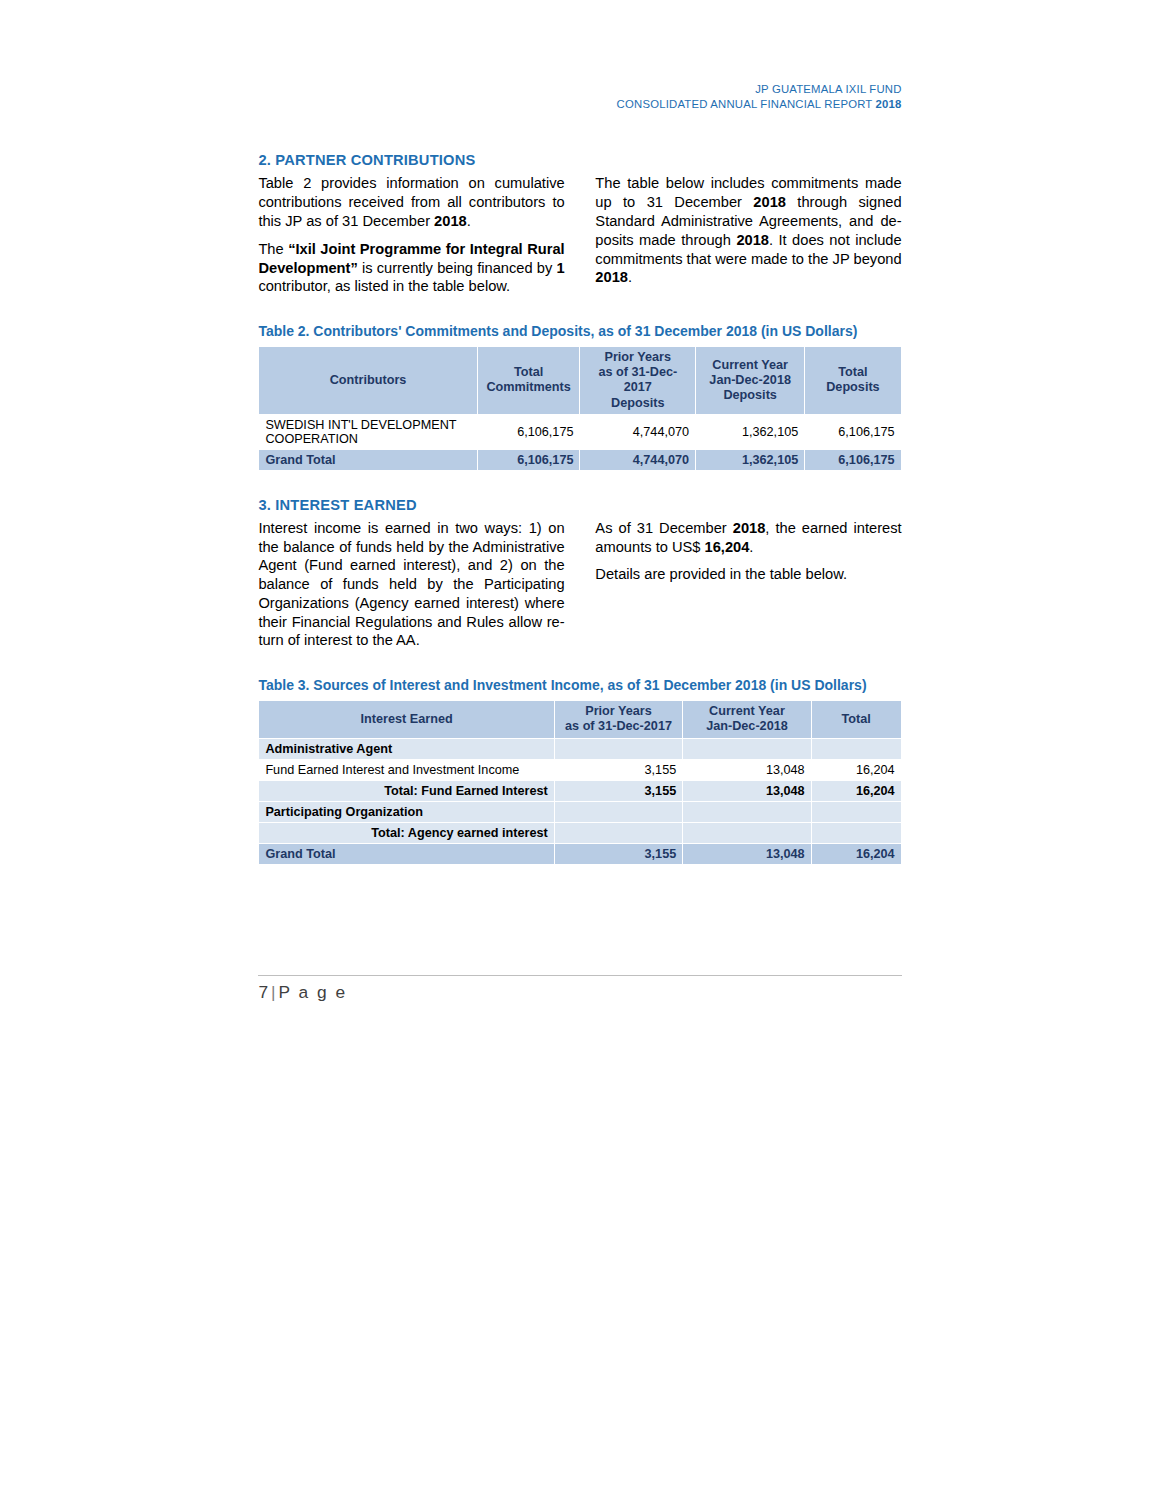JP GUATEMALA IXIL FUND
CONSOLIDATED ANNUAL FINANCIAL REPORT 2018
2. PARTNER CONTRIBUTIONS
Table 2 provides information on cumulative contributions received from all contributors to this JP as of 31 December 2018.
The “Ixil Joint Programme for Integral Rural Development” is currently being financed by 1 contributor, as listed in the table below.
The table below includes commitments made up to 31 December 2018 through signed Standard Administrative Agreements, and deposits made through 2018. It does not include commitments that were made to the JP beyond 2018.
Table 2. Contributors' Commitments and Deposits, as of 31 December 2018 (in US Dollars)
| Contributors | Total Commitments | Prior Years as of 31-Dec-2017 Deposits | Current Year Jan-Dec-2018 Deposits | Total Deposits |
| --- | --- | --- | --- | --- |
| SWEDISH INT'L DEVELOPMENT COOPERATION | 6,106,175 | 4,744,070 | 1,362,105 | 6,106,175 |
| Grand Total | 6,106,175 | 4,744,070 | 1,362,105 | 6,106,175 |
3. INTEREST EARNED
Interest income is earned in two ways: 1) on the balance of funds held by the Administrative Agent (Fund earned interest), and 2) on the balance of funds held by the Participating Organizations (Agency earned interest) where their Financial Regulations and Rules allow return of interest to the AA.
As of 31 December 2018, the earned interest amounts to US$ 16,204.
Details are provided in the table below.
Table 3. Sources of Interest and Investment Income, as of 31 December 2018 (in US Dollars)
| Interest Earned | Prior Years as of 31-Dec-2017 | Current Year Jan-Dec-2018 | Total |
| --- | --- | --- | --- |
| Administrative Agent | | | |
| Fund Earned Interest and Investment Income | 3,155 | 13,048 | 16,204 |
| Total: Fund Earned Interest | 3,155 | 13,048 | 16,204 |
| Participating Organization | | | |
| Total: Agency earned interest | | | |
| Grand Total | 3,155 | 13,048 | 16,204 |
7|P a g e